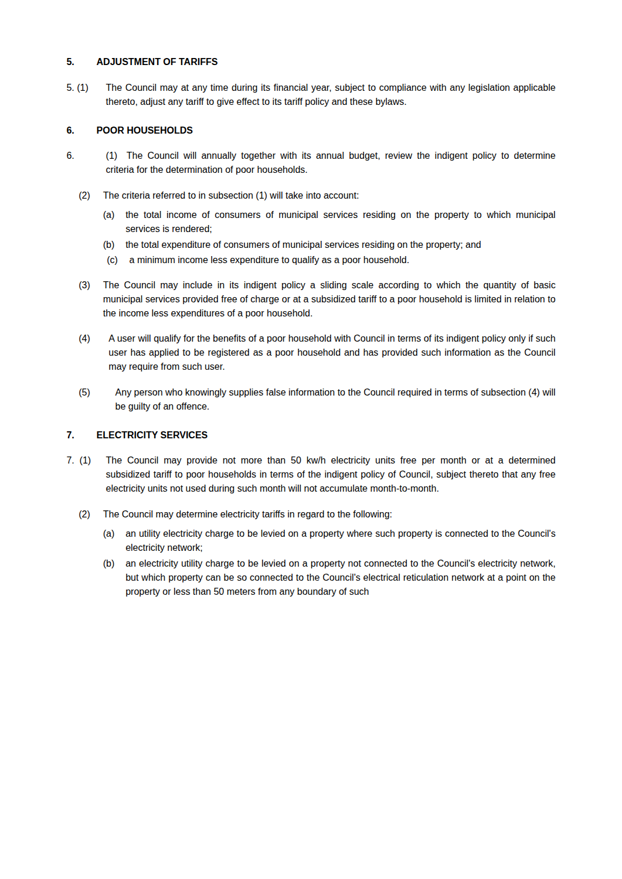5. ADJUSTMENT OF TARIFFS
5. (1) The Council may at any time during its financial year, subject to compliance with any legislation applicable thereto, adjust any tariff to give effect to its tariff policy and these bylaws.
6. POOR HOUSEHOLDS
6. (1) The Council will annually together with its annual budget, review the indigent policy to determine criteria for the determination of poor households.
(2) The criteria referred to in subsection (1) will take into account:
(a) the total income of consumers of municipal services residing on the property to which municipal services is rendered;
(b) the total expenditure of consumers of municipal services residing on the property; and
(c) a minimum income less expenditure to qualify as a poor household.
(3) The Council may include in its indigent policy a sliding scale according to which the quantity of basic municipal services provided free of charge or at a subsidized tariff to a poor household is limited in relation to the income less expenditures of a poor household.
(4) A user will qualify for the benefits of a poor household with Council in terms of its indigent policy only if such user has applied to be registered as a poor household and has provided such information as the Council may require from such user.
(5) Any person who knowingly supplies false information to the Council required in terms of subsection (4) will be guilty of an offence.
7. ELECTRICITY SERVICES
7. (1) The Council may provide not more than 50 kw/h electricity units free per month or at a determined subsidized tariff to poor households in terms of the indigent policy of Council, subject thereto that any free electricity units not used during such month will not accumulate month-to-month.
(2) The Council may determine electricity tariffs in regard to the following:
(a) an utility electricity charge to be levied on a property where such property is connected to the Council's electricity network;
(b) an electricity utility charge to be levied on a property not connected to the Council's electricity network, but which property can be so connected to the Council's electrical reticulation network at a point on the property or less than 50 meters from any boundary of such